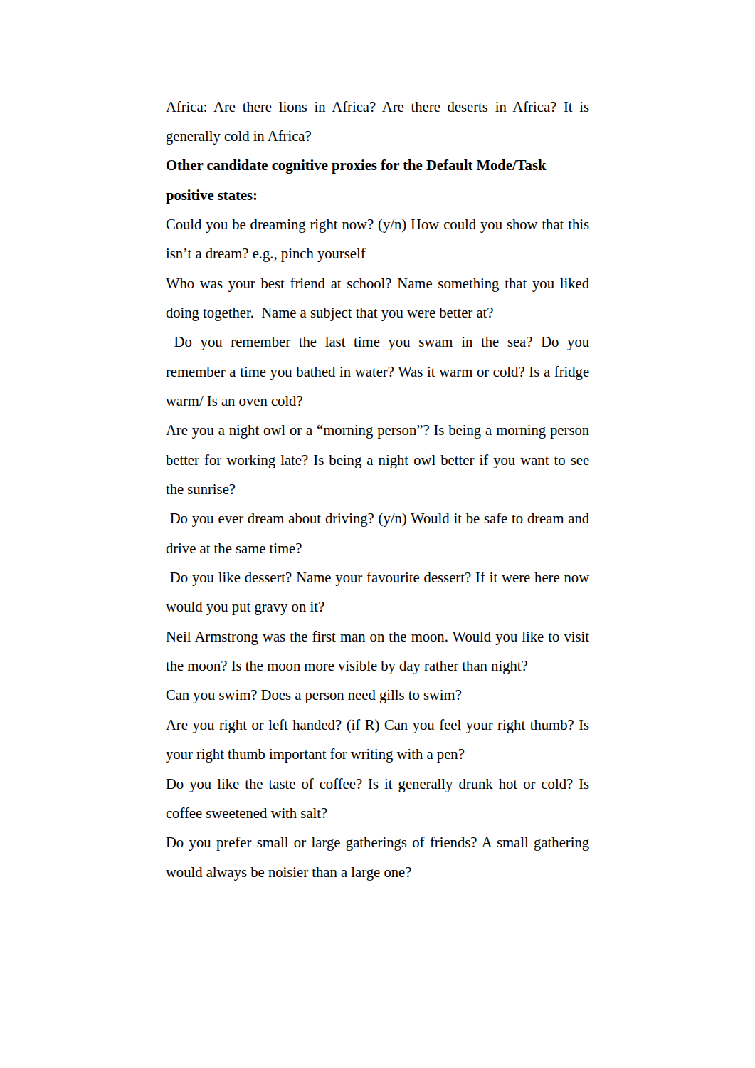Africa: Are there lions in Africa? Are there deserts in Africa? It is generally cold in Africa?
Other candidate cognitive proxies for the Default Mode/Task positive states:
Could you be dreaming right now? (y/n) How could you show that this isn’t a dream? e.g., pinch yourself
Who was your best friend at school? Name something that you liked doing together. Name a subject that you were better at?
Do you remember the last time you swam in the sea? Do you remember a time you bathed in water? Was it warm or cold? Is a fridge warm/ Is an oven cold?
Are you a night owl or a “morning person”? Is being a morning person better for working late? Is being a night owl better if you want to see the sunrise?
Do you ever dream about driving? (y/n) Would it be safe to dream and drive at the same time?
Do you like dessert? Name your favourite dessert? If it were here now would you put gravy on it?
Neil Armstrong was the first man on the moon. Would you like to visit the moon? Is the moon more visible by day rather than night?
Can you swim? Does a person need gills to swim?
Are you right or left handed? (if R) Can you feel your right thumb? Is your right thumb important for writing with a pen?
Do you like the taste of coffee? Is it generally drunk hot or cold? Is coffee sweetened with salt?
Do you prefer small or large gatherings of friends? A small gathering would always be noisier than a large one?